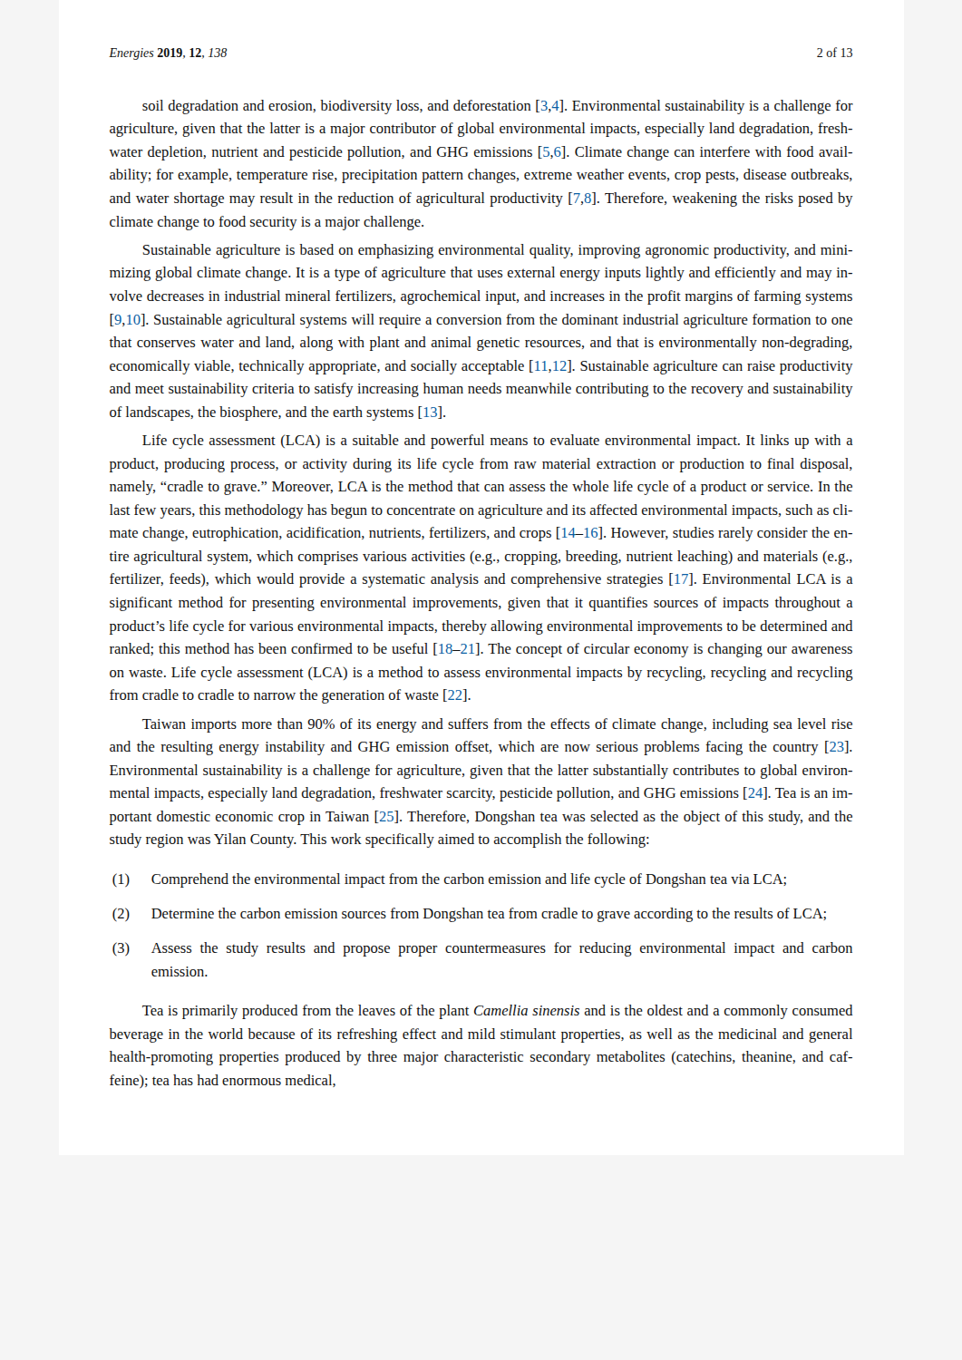Energies 2019, 12, 138 2 of 13
soil degradation and erosion, biodiversity loss, and deforestation [3,4]. Environmental sustainability is a challenge for agriculture, given that the latter is a major contributor of global environmental impacts, especially land degradation, freshwater depletion, nutrient and pesticide pollution, and GHG emissions [5,6]. Climate change can interfere with food availability; for example, temperature rise, precipitation pattern changes, extreme weather events, crop pests, disease outbreaks, and water shortage may result in the reduction of agricultural productivity [7,8]. Therefore, weakening the risks posed by climate change to food security is a major challenge.
Sustainable agriculture is based on emphasizing environmental quality, improving agronomic productivity, and minimizing global climate change. It is a type of agriculture that uses external energy inputs lightly and efficiently and may involve decreases in industrial mineral fertilizers, agrochemical input, and increases in the profit margins of farming systems [9,10]. Sustainable agricultural systems will require a conversion from the dominant industrial agriculture formation to one that conserves water and land, along with plant and animal genetic resources, and that is environmentally non-degrading, economically viable, technically appropriate, and socially acceptable [11,12]. Sustainable agriculture can raise productivity and meet sustainability criteria to satisfy increasing human needs meanwhile contributing to the recovery and sustainability of landscapes, the biosphere, and the earth systems [13].
Life cycle assessment (LCA) is a suitable and powerful means to evaluate environmental impact. It links up with a product, producing process, or activity during its life cycle from raw material extraction or production to final disposal, namely, “cradle to grave.” Moreover, LCA is the method that can assess the whole life cycle of a product or service. In the last few years, this methodology has begun to concentrate on agriculture and its affected environmental impacts, such as climate change, eutrophication, acidification, nutrients, fertilizers, and crops [14–16]. However, studies rarely consider the entire agricultural system, which comprises various activities (e.g., cropping, breeding, nutrient leaching) and materials (e.g., fertilizer, feeds), which would provide a systematic analysis and comprehensive strategies [17]. Environmental LCA is a significant method for presenting environmental improvements, given that it quantifies sources of impacts throughout a product’s life cycle for various environmental impacts, thereby allowing environmental improvements to be determined and ranked; this method has been confirmed to be useful [18–21]. The concept of circular economy is changing our awareness on waste. Life cycle assessment (LCA) is a method to assess environmental impacts by recycling, recycling and recycling from cradle to cradle to narrow the generation of waste [22].
Taiwan imports more than 90% of its energy and suffers from the effects of climate change, including sea level rise and the resulting energy instability and GHG emission offset, which are now serious problems facing the country [23]. Environmental sustainability is a challenge for agriculture, given that the latter substantially contributes to global environmental impacts, especially land degradation, freshwater scarcity, pesticide pollution, and GHG emissions [24]. Tea is an important domestic economic crop in Taiwan [25]. Therefore, Dongshan tea was selected as the object of this study, and the study region was Yilan County. This work specifically aimed to accomplish the following:
Comprehend the environmental impact from the carbon emission and life cycle of Dongshan tea via LCA;
Determine the carbon emission sources from Dongshan tea from cradle to grave according to the results of LCA;
Assess the study results and propose proper countermeasures for reducing environmental impact and carbon emission.
Tea is primarily produced from the leaves of the plant Camellia sinensis and is the oldest and a commonly consumed beverage in the world because of its refreshing effect and mild stimulant properties, as well as the medicinal and general health-promoting properties produced by three major characteristic secondary metabolites (catechins, theanine, and caffeine); tea has had enormous medical,